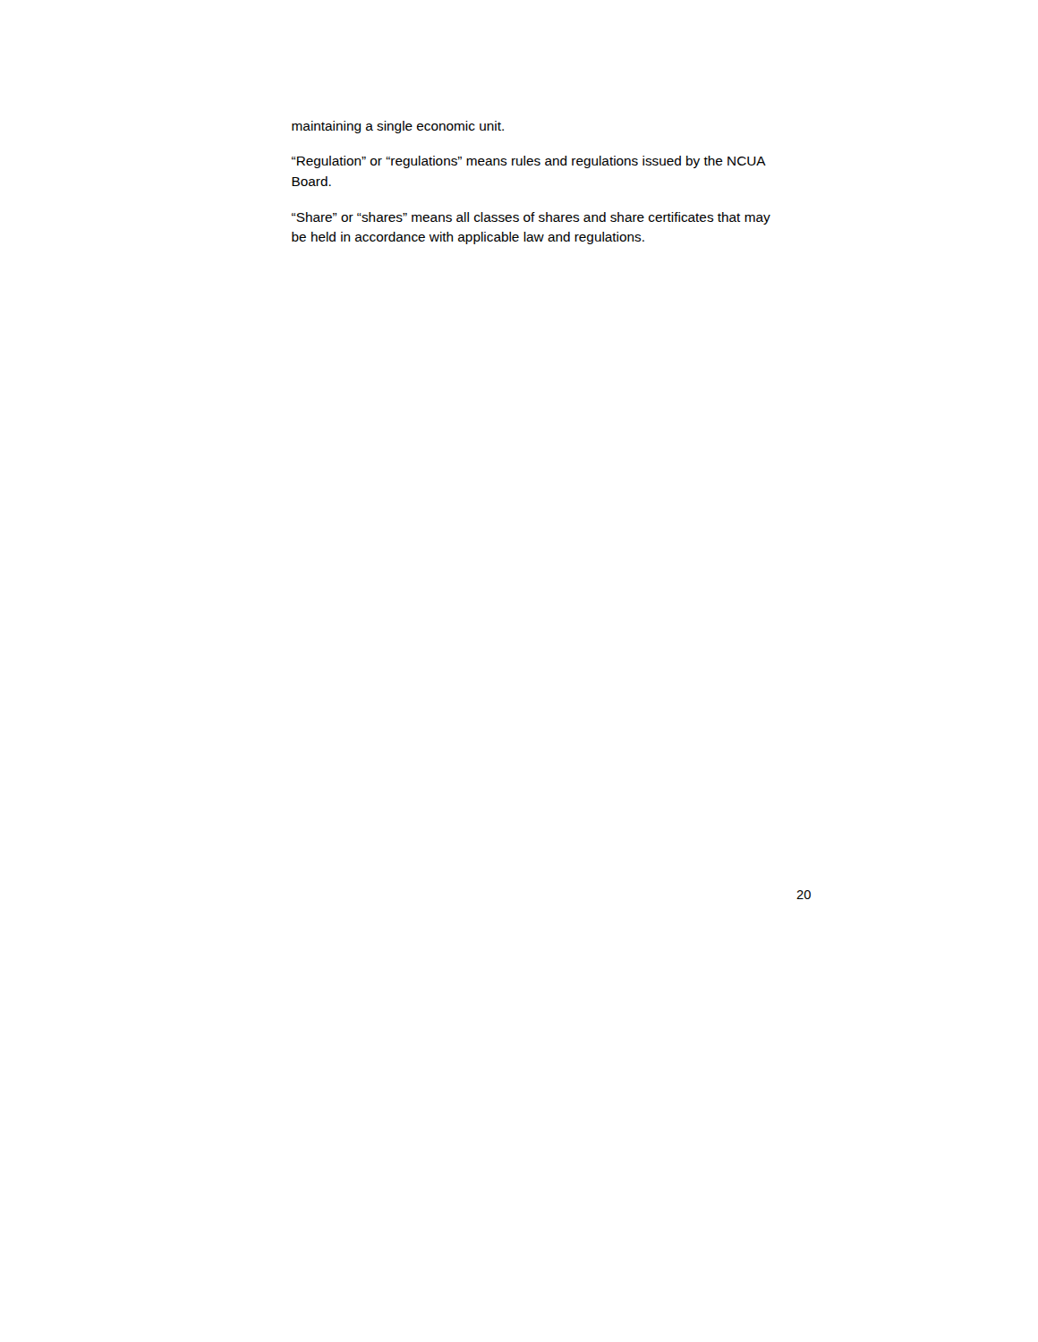maintaining a single economic unit.
“Regulation” or “regulations” means rules and regulations issued by the NCUA Board.
“Share” or “shares” means all classes of shares and share certificates that may be held in accordance with applicable law and regulations.
20